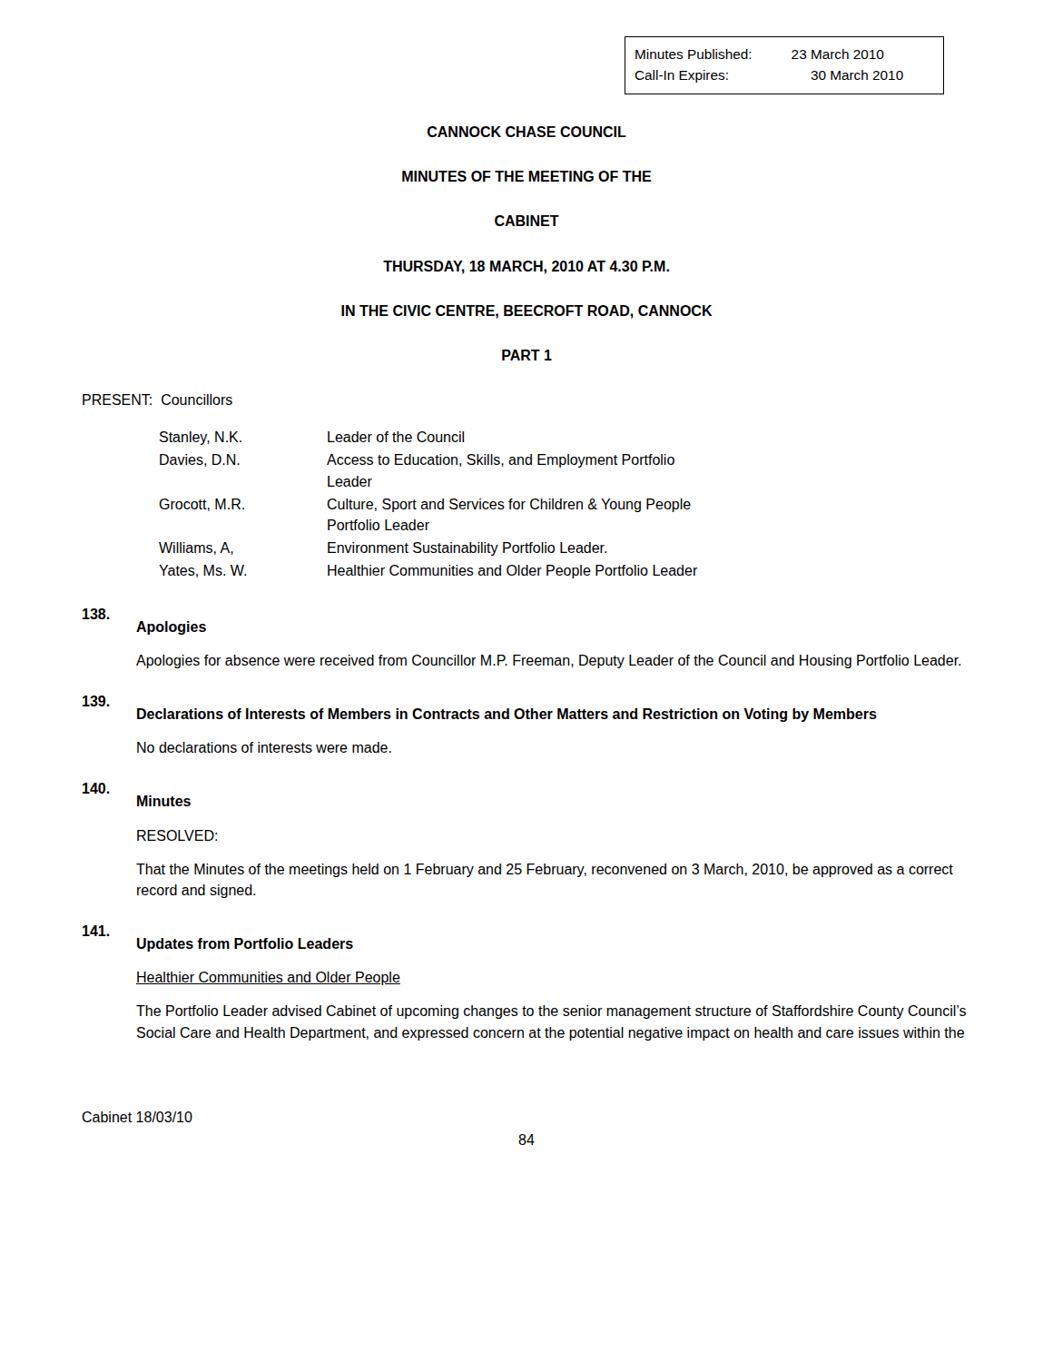| Minutes Published: | 23 March 2010 |
| Call-In Expires: | 30 March 2010 |
CANNOCK CHASE COUNCIL
MINUTES OF THE MEETING OF THE
CABINET
THURSDAY, 18 MARCH, 2010 AT 4.30 P.M.
IN THE CIVIC CENTRE, BEECROFT ROAD, CANNOCK
PART 1
PRESENT: Councillors
| Stanley, N.K. | Leader of the Council |
| Davies, D.N. | Access to Education, Skills, and Employment Portfolio Leader |
| Grocott, M.R. | Culture, Sport and Services for Children & Young People Portfolio Leader |
| Williams, A, | Environment Sustainability Portfolio Leader. |
| Yates, Ms. W. | Healthier Communities and Older People Portfolio Leader |
138.
Apologies
Apologies for absence were received from Councillor M.P. Freeman, Deputy Leader of the Council and Housing Portfolio Leader.
139.
Declarations of Interests of Members in Contracts and Other Matters and Restriction on Voting by Members
No declarations of interests were made.
140.
Minutes
RESOLVED:
That the Minutes of the meetings held on 1 February and 25 February, reconvened on 3 March, 2010, be approved as a correct record and signed.
141.
Updates from Portfolio Leaders
Healthier Communities and Older People
The Portfolio Leader advised Cabinet of upcoming changes to the senior management structure of Staffordshire County Council’s Social Care and Health Department, and expressed concern at the potential negative impact on health and care issues within the
Cabinet 18/03/10
84